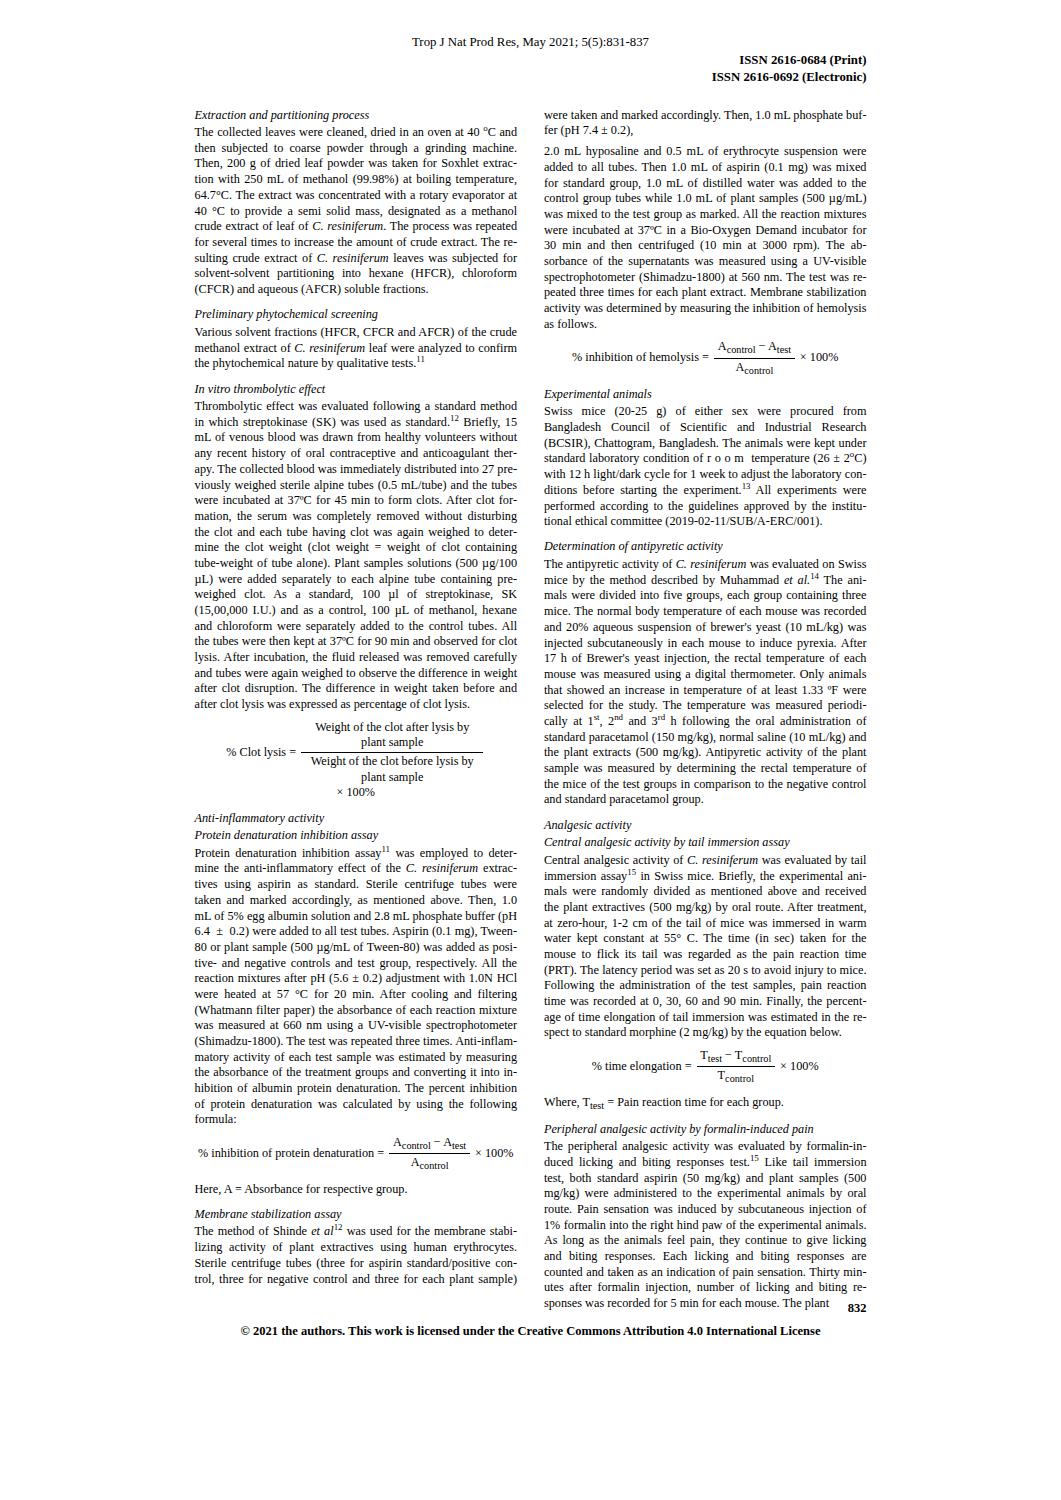Trop J Nat Prod Res, May 2021; 5(5):831-837
ISSN 2616-0684 (Print)
ISSN 2616-0692 (Electronic)
Extraction and partitioning process
The collected leaves were cleaned, dried in an oven at 40 oC and then subjected to coarse powder through a grinding machine. Then, 200 g of dried leaf powder was taken for Soxhlet extraction with 250 mL of methanol (99.98%) at boiling temperature, 64.7°C. The extract was concentrated with a rotary evaporator at 40 °C to provide a semi solid mass, designated as a methanol crude extract of leaf of C. resiniferum. The process was repeated for several times to increase the amount of crude extract. The resulting crude extract of C. resiniferum leaves was subjected for solvent-solvent partitioning into hexane (HFCR), chloroform (CFCR) and aqueous (AFCR) soluble fractions.
Preliminary phytochemical screening
Various solvent fractions (HFCR, CFCR and AFCR) of the crude methanol extract of C. resiniferum leaf were analyzed to confirm the phytochemical nature by qualitative tests.11
In vitro thrombolytic effect
Thrombolytic effect was evaluated following a standard method in which streptokinase (SK) was used as standard.12 Briefly, 15 mL of venous blood was drawn from healthy volunteers without any recent history of oral contraceptive and anticoagulant therapy. The collected blood was immediately distributed into 27 previously weighed sterile alpine tubes (0.5 mL/tube) and the tubes were incubated at 37ºC for 45 min to form clots. After clot formation, the serum was completely removed without disturbing the clot and each tube having clot was again weighed to determine the clot weight (clot weight = weight of clot containing tube-weight of tube alone). Plant samples solutions (500 µg/100 µL) were added separately to each alpine tube containing pre-weighed clot. As a standard, 100 µl of streptokinase, SK (15,00,000 I.U.) and as a control, 100 µL of methanol, hexane and chloroform were separately added to the control tubes. All the tubes were then kept at 37ºC for 90 min and observed for clot lysis. After incubation, the fluid released was removed carefully and tubes were again weighed to observe the difference in weight after clot disruption. The difference in weight taken before and after clot lysis was expressed as percentage of clot lysis.
% Clot lysis = Weight of the clot after lysis by plant sample Weight of the clot before lysis by plant sample
× 100%
Anti-inflammatory activity
Protein denaturation inhibition assay
Protein denaturation inhibition assay11 was employed to determine the anti-inflammatory effect of the C. resiniferum extractives using aspirin as standard. Sterile centrifuge tubes were taken and marked accordingly, as mentioned above. Then, 1.0 mL of 5% egg albumin solution and 2.8 mL phosphate buffer (pH 6.4 ± 0.2) were added to all test tubes. Aspirin (0.1 mg), Tween-80 or plant sample (500 µg/mL of Tween-80) was added as positive- and negative controls and test group, respectively. All the reaction mixtures after pH (5.6 ± 0.2) adjustment with 1.0N HCl were heated at 57 °C for 20 min. After cooling and filtering (Whatmann filter paper) the absorbance of each reaction mixture was measured at 660 nm using a UV-visible spectrophotometer (Shimadzu-1800). The test was repeated three times. Anti-inflammatory activity of each test sample was estimated by measuring the absorbance of the treatment groups and converting it into inhibition of albumin protein denaturation. The percent inhibition of protein denaturation was calculated by using the following formula:
% inhibition of protein denaturation = Acontrol − Atest Acontrol × 100%
Here, A = Absorbance for respective group.
Membrane stabilization assay
The method of Shinde et al12 was used for the membrane stabilizing activity of plant extractives using human erythrocytes. Sterile centrifuge tubes (three for aspirin standard/positive control, three for negative control and three for each plant sample) were taken and marked accordingly. Then, 1.0 mL phosphate buffer (pH 7.4 ± 0.2),
2.0 mL hyposaline and 0.5 mL of erythrocyte suspension were added to all tubes. Then 1.0 mL of aspirin (0.1 mg) was mixed for standard group, 1.0 mL of distilled water was added to the control group tubes while 1.0 mL of plant samples (500 µg/mL) was mixed to the test group as marked. All the reaction mixtures were incubated at 37ºC in a Bio-Oxygen Demand incubator for 30 min and then centrifuged (10 min at 3000 rpm). The absorbance of the supernatants was measured using a UV-visible spectrophotometer (Shimadzu-1800) at 560 nm. The test was repeated three times for each plant extract. Membrane stabilization activity was determined by measuring the inhibition of hemolysis as follows.
% inhibition of hemolysis = Acontrol − Atest Acontrol × 100%
Experimental animals
Swiss mice (20-25 g) of either sex were procured from Bangladesh Council of Scientific and Industrial Research (BCSIR), Chattogram, Bangladesh. The animals were kept under standard laboratory condition of r o o m temperature (26 ± 2oC) with 12 h light/dark cycle for 1 week to adjust the laboratory conditions before starting the experiment.13 All experiments were performed according to the guidelines approved by the institutional ethical committee (2019-02-11/SUB/A-ERC/001).
Determination of antipyretic activity
The antipyretic activity of C. resiniferum was evaluated on Swiss mice by the method described by Muhammad et al.14 The animals were divided into five groups, each group containing three mice. The normal body temperature of each mouse was recorded and 20% aqueous suspension of brewer's yeast (10 mL/kg) was injected subcutaneously in each mouse to induce pyrexia. After 17 h of Brewer's yeast injection, the rectal temperature of each mouse was measured using a digital thermometer. Only animals that showed an increase in temperature of at least 1.33 ºF were selected for the study. The temperature was measured periodically at 1st, 2nd and 3rd h following the oral administration of standard paracetamol (150 mg/kg), normal saline (10 mL/kg) and the plant extracts (500 mg/kg). Antipyretic activity of the plant sample was measured by determining the rectal temperature of the mice of the test groups in comparison to the negative control and standard paracetamol group.
Analgesic activity
Central analgesic activity by tail immersion assay
Central analgesic activity of C. resiniferum was evaluated by tail immersion assay15 in Swiss mice. Briefly, the experimental animals were randomly divided as mentioned above and received the plant extractives (500 mg/kg) by oral route. After treatment, at zero-hour, 1-2 cm of the tail of mice was immersed in warm water kept constant at 55° C. The time (in sec) taken for the mouse to flick its tail was regarded as the pain reaction time (PRT). The latency period was set as 20 s to avoid injury to mice. Following the administration of the test samples, pain reaction time was recorded at 0, 30, 60 and 90 min. Finally, the percentage of time elongation of tail immersion was estimated in the respect to standard morphine (2 mg/kg) by the equation below.
% time elongation = Ttest − Tcontrol Tcontrol × 100%
Where, Ttest = Pain reaction time for each group.
Peripheral analgesic activity by formalin-induced pain
The peripheral analgesic activity was evaluated by formalin-induced licking and biting responses test.15 Like tail immersion test, both standard aspirin (50 mg/kg) and plant samples (500 mg/kg) were administered to the experimental animals by oral route. Pain sensation was induced by subcutaneous injection of 1% formalin into the right hind paw of the experimental animals. As long as the animals feel pain, they continue to give licking and biting responses. Each licking and biting responses are counted and taken as an indication of pain sensation. Thirty minutes after formalin injection, number of licking and biting responses was recorded for 5 min for each mouse. The plant
832
© 2021 the authors. This work is licensed under the Creative Commons Attribution 4.0 International License